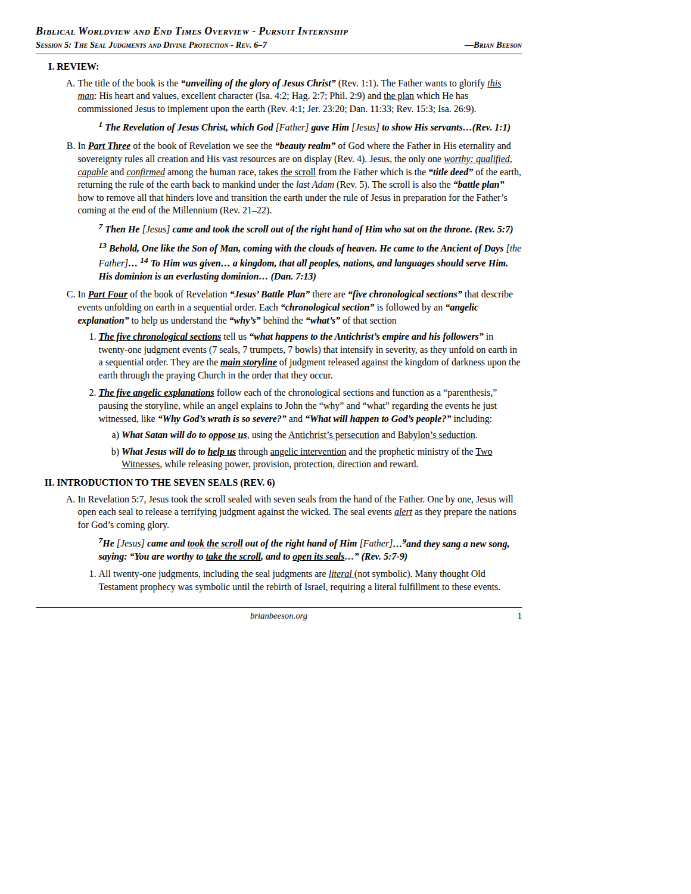Biblical Worldview and End Times Overview - Pursuit Internship
Session 5: The Seal Judgments and Divine Protection - Rev. 6–7 —Brian Beeson
REVIEW:
The title of the book is the “unveiling of the glory of Jesus Christ” (Rev. 1:1). The Father wants to glorify this man: His heart and values, excellent character (Isa. 4:2; Hag. 2:7; Phil. 2:9) and the plan which He has commissioned Jesus to implement upon the earth (Rev. 4:1; Jer. 23:20; Dan. 11:33; Rev. 15:3; Isa. 26:9).
1 The Revelation of Jesus Christ, which God [Father] gave Him [Jesus] to show His servants…(Rev. 1:1)
In Part Three of the book of Revelation we see the “beauty realm” of God where the Father in His eternality and sovereignty rules all creation and His vast resources are on display (Rev. 4). Jesus, the only one worthy: qualified, capable and confirmed among the human race, takes the scroll from the Father which is the “title deed” of the earth, returning the rule of the earth back to mankind under the last Adam (Rev. 5). The scroll is also the “battle plan” how to remove all that hinders love and transition the earth under the rule of Jesus in preparation for the Father’s coming at the end of the Millennium (Rev. 21–22).
7 Then He [Jesus] came and took the scroll out of the right hand of Him who sat on the throne. (Rev. 5:7)
13 Behold, One like the Son of Man, coming with the clouds of heaven. He came to the Ancient of Days [the Father]… 14 To Him was given… a kingdom, that all peoples, nations, and languages should serve Him. His dominion is an everlasting dominion… (Dan. 7:13)
In Part Four of the book of Revelation “Jesus’ Battle Plan” there are “five chronological sections” that describe events unfolding on earth in a sequential order. Each “chronological section” is followed by an “angelic explanation” to help us understand the “why’s” behind the “what’s” of that section
The five chronological sections tell us “what happens to the Antichrist’s empire and his followers” in twenty-one judgment events (7 seals, 7 trumpets, 7 bowls) that intensify in severity, as they unfold on earth in a sequential order. They are the main storyline of judgment released against the kingdom of darkness upon the earth through the praying Church in the order that they occur.
The five angelic explanations follow each of the chronological sections and function as a “parenthesis,” pausing the storyline, while an angel explains to John the “why” and “what” regarding the events he just witnessed, like “Why God’s wrath is so severe?” and “What will happen to God’s people?” including:
What Satan will do to oppose us, using the Antichrist’s persecution and Babylon’s seduction.
What Jesus will do to help us through angelic intervention and the prophetic ministry of the Two Witnesses, while releasing power, provision, protection, direction and reward.
INTRODUCTION TO THE SEVEN SEALS (REV. 6)
In Revelation 5:7, Jesus took the scroll sealed with seven seals from the hand of the Father. One by one, Jesus will open each seal to release a terrifying judgment against the wicked. The seal events alert as they prepare the nations for God’s coming glory.
7He [Jesus] came and took the scroll out of the right hand of Him [Father]…9and they sang a new song, saying: “You are worthy to take the scroll, and to open its seals…” (Rev. 5:7-9)
All twenty-one judgments, including the seal judgments are literal (not symbolic). Many thought Old Testament prophecy was symbolic until the rebirth of Israel, requiring a literal fulfillment to these events.
brianbeeson.org 1